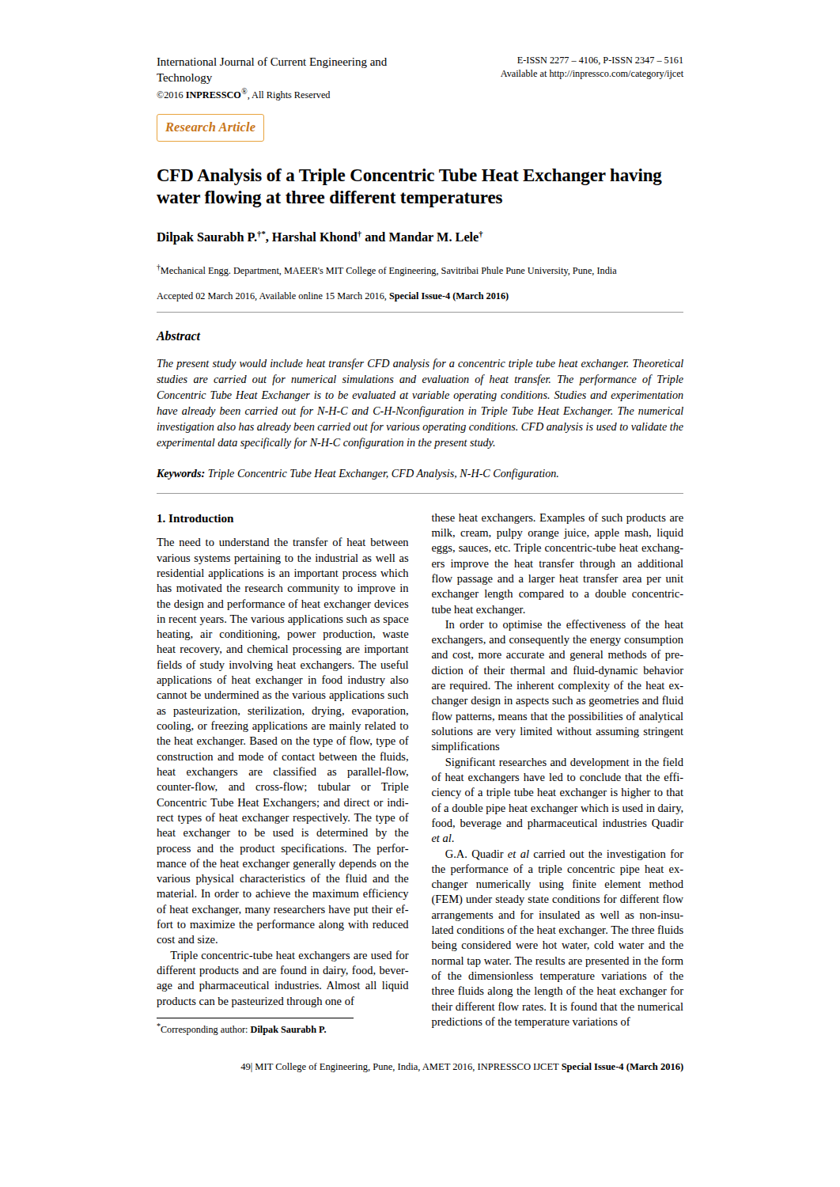International Journal of Current Engineering and Technology ©2016 INPRESSCO®, All Rights Reserved
E-ISSN 2277 – 4106, P-ISSN 2347 – 5161 Available at http://inpressco.com/category/ijcet
Research Article
CFD Analysis of a Triple Concentric Tube Heat Exchanger having water flowing at three different temperatures
Dilpak Saurabh P.†*, Harshal Khond† and Mandar M. Lele†
†Mechanical Engg. Department, MAEER's MIT College of Engineering, Savitribai Phule Pune University, Pune, India
Accepted 02 March 2016, Available online 15 March 2016, Special Issue-4 (March 2016)
Abstract
The present study would include heat transfer CFD analysis for a concentric triple tube heat exchanger. Theoretical studies are carried out for numerical simulations and evaluation of heat transfer. The performance of Triple Concentric Tube Heat Exchanger is to be evaluated at variable operating conditions. Studies and experimentation have already been carried out for N-H-C and C-H-Nconfiguration in Triple Tube Heat Exchanger. The numerical investigation also has already been carried out for various operating conditions. CFD analysis is used to validate the experimental data specifically for N-H-C configuration in the present study.
Keywords: Triple Concentric Tube Heat Exchanger, CFD Analysis, N-H-C Configuration.
1. Introduction
The need to understand the transfer of heat between various systems pertaining to the industrial as well as residential applications is an important process which has motivated the research community to improve in the design and performance of heat exchanger devices in recent years. The various applications such as space heating, air conditioning, power production, waste heat recovery, and chemical processing are important fields of study involving heat exchangers. The useful applications of heat exchanger in food industry also cannot be undermined as the various applications such as pasteurization, sterilization, drying, evaporation, cooling, or freezing applications are mainly related to the heat exchanger. Based on the type of flow, type of construction and mode of contact between the fluids, heat exchangers are classified as parallel-flow, counter-flow, and cross-flow; tubular or Triple Concentric Tube Heat Exchangers; and direct or indirect types of heat exchanger respectively. The type of heat exchanger to be used is determined by the process and the product specifications. The performance of the heat exchanger generally depends on the various physical characteristics of the fluid and the material. In order to achieve the maximum efficiency of heat exchanger, many researchers have put their effort to maximize the performance along with reduced cost and size.
Triple concentric-tube heat exchangers are used for different products and are found in dairy, food, beverage and pharmaceutical industries. Almost all liquid products can be pasteurized through one of
*Corresponding author: Dilpak Saurabh P.
these heat exchangers. Examples of such products are milk, cream, pulpy orange juice, apple mash, liquid eggs, sauces, etc. Triple concentric-tube heat exchangers improve the heat transfer through an additional flow passage and a larger heat transfer area per unit exchanger length compared to a double concentric-tube heat exchanger.
In order to optimise the effectiveness of the heat exchangers, and consequently the energy consumption and cost, more accurate and general methods of prediction of their thermal and fluid-dynamic behavior are required. The inherent complexity of the heat exchanger design in aspects such as geometries and fluid flow patterns, means that the possibilities of analytical solutions are very limited without assuming stringent simplifications
Significant researches and development in the field of heat exchangers have led to conclude that the efficiency of a triple tube heat exchanger is higher to that of a double pipe heat exchanger which is used in dairy, food, beverage and pharmaceutical industries Quadir et al.
G.A. Quadir et al carried out the investigation for the performance of a triple concentric pipe heat exchanger numerically using finite element method (FEM) under steady state conditions for different flow arrangements and for insulated as well as non-insulated conditions of the heat exchanger. The three fluids being considered were hot water, cold water and the normal tap water. The results are presented in the form of the dimensionless temperature variations of the three fluids along the length of the heat exchanger for their different flow rates. It is found that the numerical predictions of the temperature variations of
49| MIT College of Engineering, Pune, India, AMET 2016, INPRESSCO IJCET Special Issue-4 (March 2016)